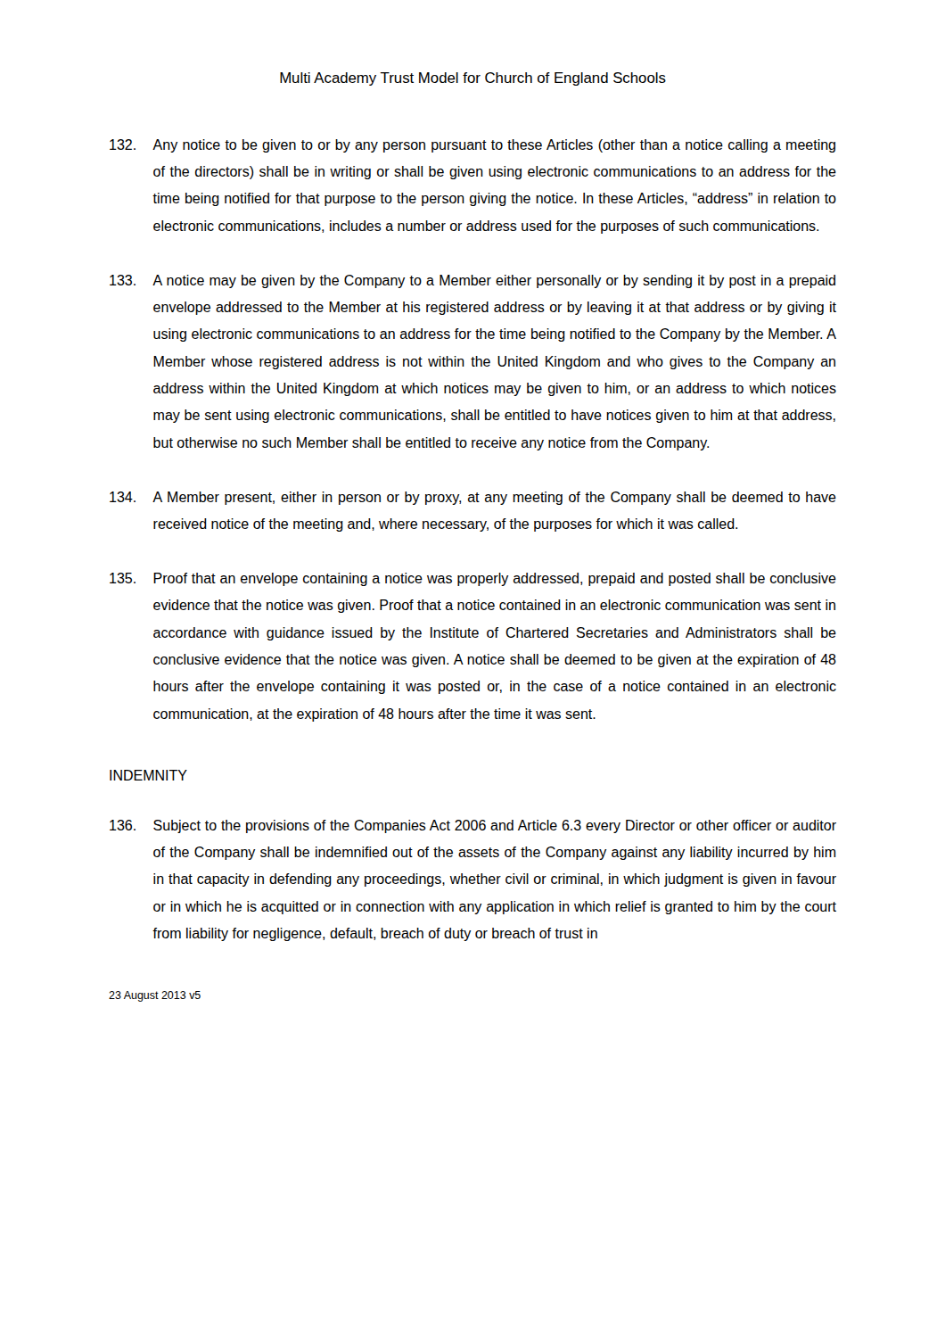Multi Academy Trust Model for Church of England Schools
132. Any notice to be given to or by any person pursuant to these Articles (other than a notice calling a meeting of the directors) shall be in writing or shall be given using electronic communications to an address for the time being notified for that purpose to the person giving the notice. In these Articles, “address” in relation to electronic communications, includes a number or address used for the purposes of such communications.
133. A notice may be given by the Company to a Member either personally or by sending it by post in a prepaid envelope addressed to the Member at his registered address or by leaving it at that address or by giving it using electronic communications to an address for the time being notified to the Company by the Member. A Member whose registered address is not within the United Kingdom and who gives to the Company an address within the United Kingdom at which notices may be given to him, or an address to which notices may be sent using electronic communications, shall be entitled to have notices given to him at that address, but otherwise no such Member shall be entitled to receive any notice from the Company.
134. A Member present, either in person or by proxy, at any meeting of the Company shall be deemed to have received notice of the meeting and, where necessary, of the purposes for which it was called.
135. Proof that an envelope containing a notice was properly addressed, prepaid and posted shall be conclusive evidence that the notice was given. Proof that a notice contained in an electronic communication was sent in accordance with guidance issued by the Institute of Chartered Secretaries and Administrators shall be conclusive evidence that the notice was given. A notice shall be deemed to be given at the expiration of 48 hours after the envelope containing it was posted or, in the case of a notice contained in an electronic communication, at the expiration of 48 hours after the time it was sent.
Indemnity
136. Subject to the provisions of the Companies Act 2006 and Article 6.3 every Director or other officer or auditor of the Company shall be indemnified out of the assets of the Company against any liability incurred by him in that capacity in defending any proceedings, whether civil or criminal, in which judgment is given in favour or in which he is acquitted or in connection with any application in which relief is granted to him by the court from liability for negligence, default, breach of duty or breach of trust in
23 August 2013 v5